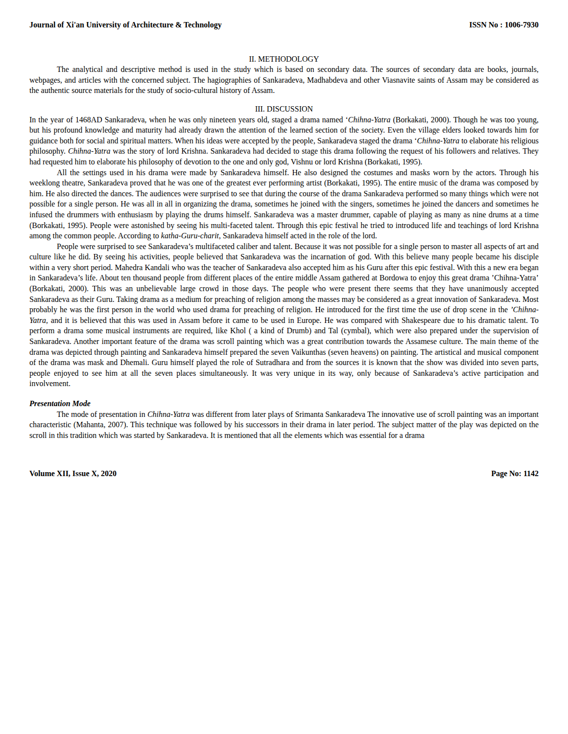Journal of Xi'an University of Architecture & Technology
ISSN No : 1006-7930
II. METHODOLOGY
The analytical and descriptive method is used in the study which is based on secondary data. The sources of secondary data are books, journals, webpages, and articles with the concerned subject. The hagiographies of Sankaradeva, Madhabdeva and other Viasnavite saints of Assam may be considered as the authentic source materials for the study of socio-cultural history of Assam.
III. DISCUSSION
In the year of 1468AD Sankaradeva, when he was only nineteen years old, staged a drama named ‘Chihna-Yatra (Borkakati, 2000). Though he was too young, but his profound knowledge and maturity had already drawn the attention of the learned section of the society. Even the village elders looked towards him for guidance both for social and spiritual matters. When his ideas were accepted by the people, Sankaradeva staged the drama ‘Chihna-Yatra to elaborate his religious philosophy. Chihna-Yatra was the story of lord Krishna. Sankaradeva had decided to stage this drama following the request of his followers and relatives. They had requested him to elaborate his philosophy of devotion to the one and only god, Vishnu or lord Krishna (Borkakati, 1995).
All the settings used in his drama were made by Sankaradeva himself. He also designed the costumes and masks worn by the actors. Through his weeklong theatre, Sankaradeva proved that he was one of the greatest ever performing artist (Borkakati, 1995). The entire music of the drama was composed by him. He also directed the dances. The audiences were surprised to see that during the course of the drama Sankaradeva performed so many things which were not possible for a single person. He was all in all in organizing the drama, sometimes he joined with the singers, sometimes he joined the dancers and sometimes he infused the drummers with enthusiasm by playing the drums himself. Sankaradeva was a master drummer, capable of playing as many as nine drums at a time (Borkakati, 1995). People were astonished by seeing his multi-faceted talent. Through this epic festival he tried to introduced life and teachings of lord Krishna among the common people. According to katha-Guru-charit, Sankaradeva himself acted in the role of the lord.
People were surprised to see Sankaradeva’s multifaceted caliber and talent. Because it was not possible for a single person to master all aspects of art and culture like he did. By seeing his activities, people believed that Sankaradeva was the incarnation of god. With this believe many people became his disciple within a very short period. Mahedra Kandali who was the teacher of Sankaradeva also accepted him as his Guru after this epic festival. With this a new era began in Sankaradeva’s life. About ten thousand people from different places of the entire middle Assam gathered at Bordowa to enjoy this great drama ’Chihna-Yatra’ (Borkakati, 2000). This was an unbelievable large crowd in those days. The people who were present there seems that they have unanimously accepted Sankaradeva as their Guru. Taking drama as a medium for preaching of religion among the masses may be considered as a great innovation of Sankaradeva. Most probably he was the first person in the world who used drama for preaching of religion. He introduced for the first time the use of drop scene in the ’Chihna-Yatra, and it is believed that this was used in Assam before it came to be used in Europe. He was compared with Shakespeare due to his dramatic talent. To perform a drama some musical instruments are required, like Khol ( a kind of Drumb) and Tal (cymbal), which were also prepared under the supervision of Sankaradeva. Another important feature of the drama was scroll painting which was a great contribution towards the Assamese culture. The main theme of the drama was depicted through painting and Sankaradeva himself prepared the seven Vaikunthas (seven heavens) on painting. The artistical and musical component of the drama was mask and Dhemali. Guru himself played the role of Sutradhara and from the sources it is known that the show was divided into seven parts, people enjoyed to see him at all the seven places simultaneously. It was very unique in its way, only because of Sankaradeva’s active participation and involvement.
Presentation Mode
The mode of presentation in Chihna-Yatra was different from later plays of Srimanta Sankaradeva The innovative use of scroll painting was an important characteristic (Mahanta, 2007). This technique was followed by his successors in their drama in later period. The subject matter of the play was depicted on the scroll in this tradition which was started by Sankaradeva. It is mentioned that all the elements which was essential for a drama
Volume XII, Issue X, 2020
Page No: 1142